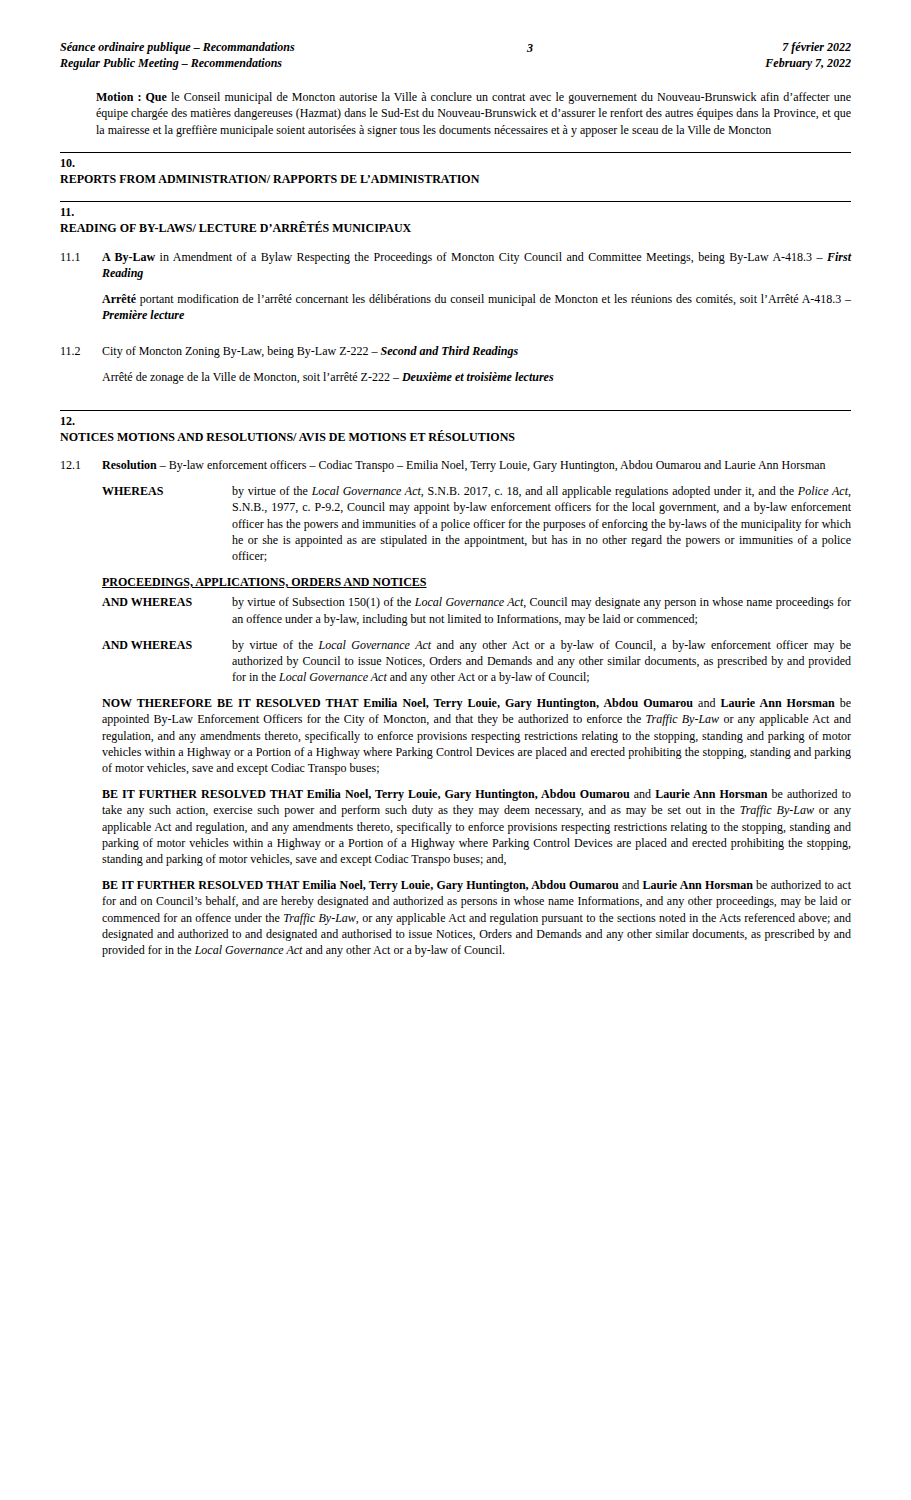Séance ordinaire publique – Recommandations
Regular Public Meeting – Recommendations
3
7 février 2022
February 7, 2022
Motion : Que le Conseil municipal de Moncton autorise la Ville à conclure un contrat avec le gouvernement du Nouveau-Brunswick afin d’affecter une équipe chargée des matières dangereuses (Hazmat) dans le Sud-Est du Nouveau-Brunswick et d’assurer le renfort des autres équipes dans la Province, et que la mairesse et la greffière municipale soient autorisées à signer tous les documents nécessaires et à y apposer le sceau de la Ville de Moncton
10.
REPORTS FROM ADMINISTRATION/ RAPPORTS DE L’ADMINISTRATION
11.
READING OF BY-LAWS/ LECTURE D’ARRÊTÉS MUNICIPAUX
11.1
A By-Law in Amendment of a Bylaw Respecting the Proceedings of Moncton City Council and Committee Meetings, being By-Law A-418.3 – First Reading
Arrêté portant modification de l’arrêté concernant les délibérations du conseil municipal de Moncton et les réunions des comités, soit l’Arrêté A-418.3 – Première lecture
11.2
City of Moncton Zoning By-Law, being By-Law Z-222 – Second and Third Readings
Arrêté de zonage de la Ville de Moncton, soit l’arrêté Z-222 – Deuxième et troisième lectures
12.
NOTICES MOTIONS AND RESOLUTIONS/ AVIS DE MOTIONS ET RÉSOLUTIONS
12.1
Resolution – By-law enforcement officers – Codiac Transpo – Emilia Noel, Terry Louie, Gary Huntington, Abdou Oumarou and Laurie Ann Horsman
WHEREAS
by virtue of the Local Governance Act, S.N.B. 2017, c. 18, and all applicable regulations adopted under it, and the Police Act, S.N.B., 1977, c. P-9.2, Council may appoint by-law enforcement officers for the local government, and a by-law enforcement officer has the powers and immunities of a police officer for the purposes of enforcing the by-laws of the municipality for which he or she is appointed as are stipulated in the appointment, but has in no other regard the powers or immunities of a police officer;
PROCEEDINGS, APPLICATIONS, ORDERS AND NOTICES
AND WHEREAS
by virtue of Subsection 150(1) of the Local Governance Act, Council may designate any person in whose name proceedings for an offence under a by-law, including but not limited to Informations, may be laid or commenced;
AND WHEREAS
by virtue of the Local Governance Act and any other Act or a by-law of Council, a by-law enforcement officer may be authorized by Council to issue Notices, Orders and Demands and any other similar documents, as prescribed by and provided for in the Local Governance Act and any other Act or a by-law of Council;
NOW THEREFORE BE IT RESOLVED THAT Emilia Noel, Terry Louie, Gary Huntington, Abdou Oumarou and Laurie Ann Horsman be appointed By-Law Enforcement Officers for the City of Moncton, and that they be authorized to enforce the Traffic By-Law or any applicable Act and regulation, and any amendments thereto, specifically to enforce provisions respecting restrictions relating to the stopping, standing and parking of motor vehicles within a Highway or a Portion of a Highway where Parking Control Devices are placed and erected prohibiting the stopping, standing and parking of motor vehicles, save and except Codiac Transpo buses;
BE IT FURTHER RESOLVED THAT Emilia Noel, Terry Louie, Gary Huntington, Abdou Oumarou and Laurie Ann Horsman be authorized to take any such action, exercise such power and perform such duty as they may deem necessary, and as may be set out in the Traffic By-Law or any applicable Act and regulation, and any amendments thereto, specifically to enforce provisions respecting restrictions relating to the stopping, standing and parking of motor vehicles within a Highway or a Portion of a Highway where Parking Control Devices are placed and erected prohibiting the stopping, standing and parking of motor vehicles, save and except Codiac Transpo buses; and,
BE IT FURTHER RESOLVED THAT Emilia Noel, Terry Louie, Gary Huntington, Abdou Oumarou and Laurie Ann Horsman be authorized to act for and on Council’s behalf, and are hereby designated and authorized as persons in whose name Informations, and any other proceedings, may be laid or commenced for an offence under the Traffic By-Law, or any applicable Act and regulation pursuant to the sections noted in the Acts referenced above; and designated and authorized to and designated and authorised to issue Notices, Orders and Demands and any other similar documents, as prescribed by and provided for in the Local Governance Act and any other Act or a by-law of Council.